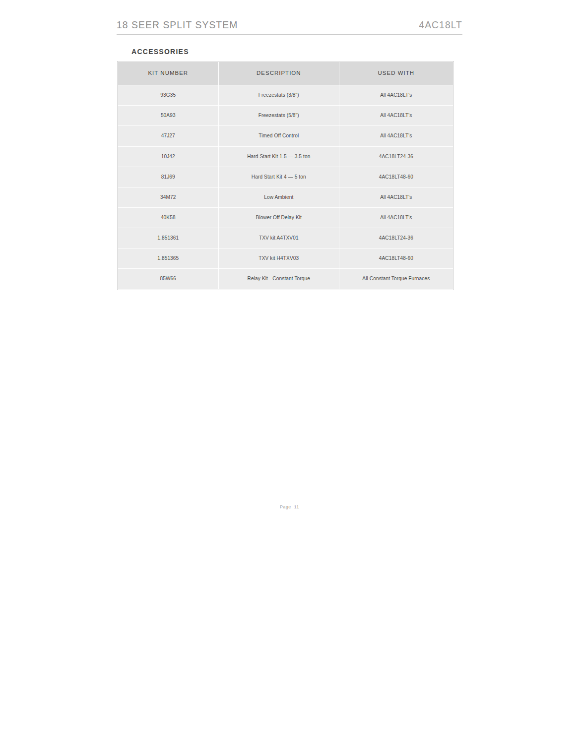18 Seer Split System 4AC18LT
Accessories
| Kit Number | Description | Used With |
| --- | --- | --- |
| 93G35 | Freezestats (3/8") | All 4AC18LT's |
| 50A93 | Freezestats (5/8") | All 4AC18LT's |
| 47J27 | Timed Off Control | All 4AC18LT's |
| 10J42 | Hard Start Kit 1.5 — 3.5 ton | 4AC18LT24-36 |
| 81J69 | Hard Start Kit 4 — 5 ton | 4AC18LT48-60 |
| 34M72 | Low Ambient | All 4AC18LT's |
| 40K58 | Blower Off Delay Kit | All 4AC18LT's |
| 1.851361 | TXV kit A4TXV01 | 4AC18LT24-36 |
| 1.851365 | TXV kit H4TXV03 | 4AC18LT48-60 |
| 85W66 | Relay Kit - Constant Torque | All Constant Torque Furnaces |
Page 11